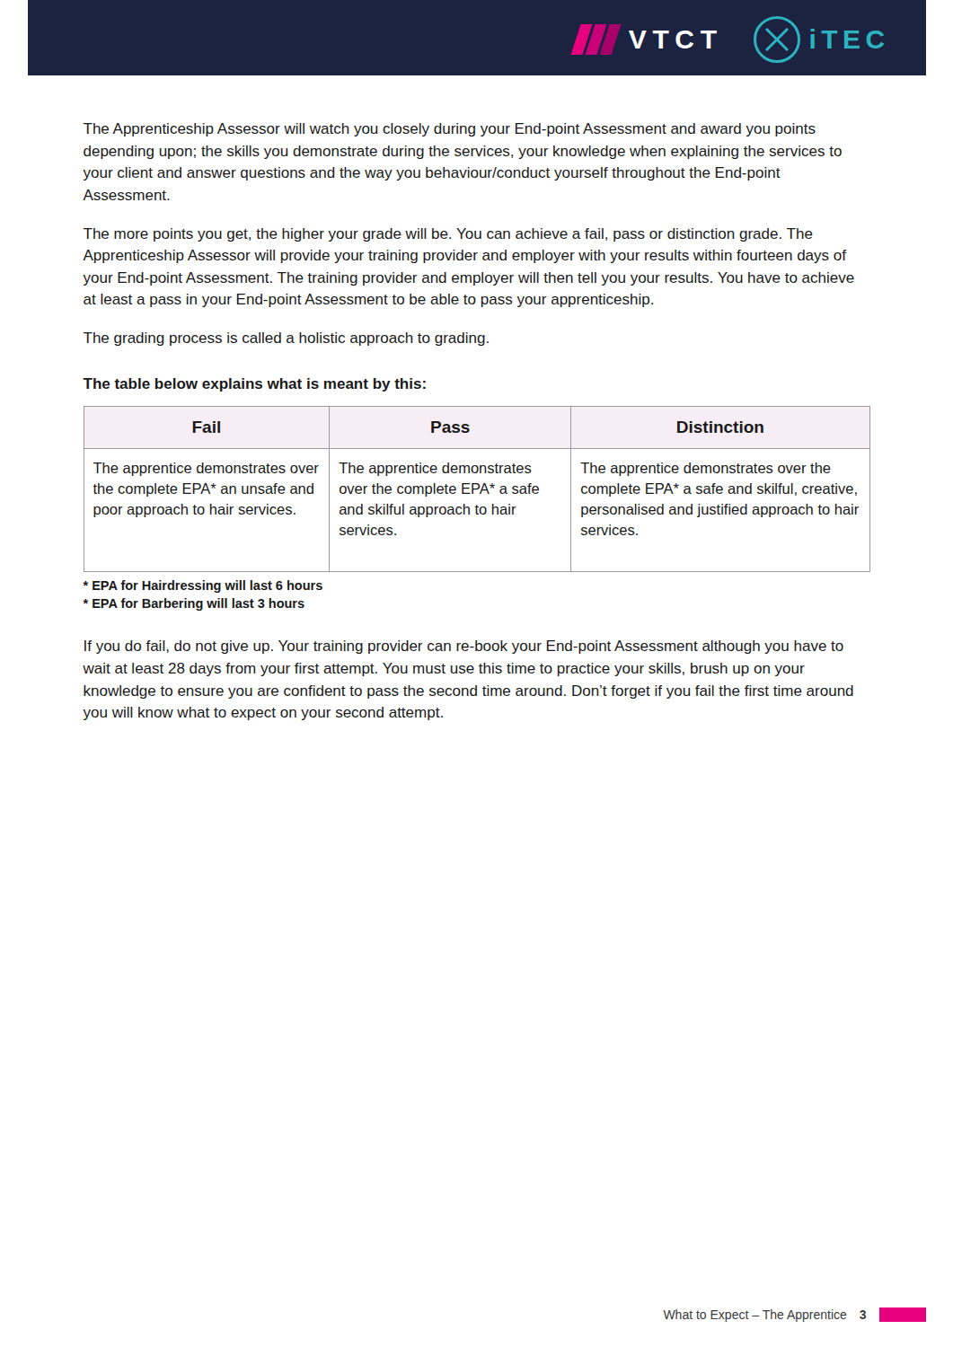VTCT
iTEC
The Apprenticeship Assessor will watch you closely during your End-point Assessment and award you points depending upon; the skills you demonstrate during the services, your knowledge when explaining the services to your client and answer questions and the way you behaviour/conduct yourself throughout the End-point Assessment.
The more points you get, the higher your grade will be. You can achieve a fail, pass or distinction grade. The Apprenticeship Assessor will provide your training provider and employer with your results within fourteen days of your End-point Assessment. The training provider and employer will then tell you your results. You have to achieve at least a pass in your End-point Assessment to be able to pass your apprenticeship.
The grading process is called a holistic approach to grading.
The table below explains what is meant by this:
| Fail | Pass | Distinction |
| --- | --- | --- |
| The apprentice demonstrates over the complete EPA* an unsafe and poor approach to hair services. | The apprentice demonstrates over the complete EPA* a safe and skilful approach to hair services. | The apprentice demonstrates over the complete EPA* a safe and skilful, creative, personalised and justified approach to hair services. |
* EPA for Hairdressing will last 6 hours * EPA for Barbering will last 3 hours
If you do fail, do not give up. Your training provider can re-book your End-point Assessment although you have to wait at least 28 days from your first attempt. You must use this time to practice your skills, brush up on your knowledge to ensure you are confident to pass the second time around. Don’t forget if you fail the first time around you will know what to expect on your second attempt.
What to Expect – The Apprentice 3